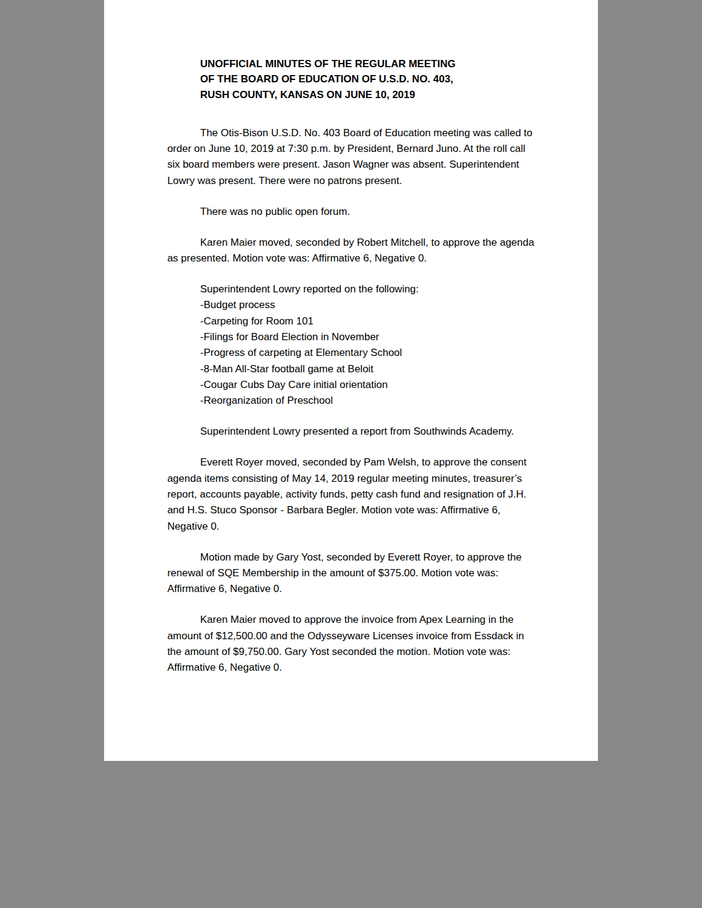UNOFFICIAL MINUTES OF THE REGULAR MEETING
OF THE BOARD OF EDUCATION OF U.S.D. NO. 403,
RUSH COUNTY, KANSAS ON JUNE 10, 2019
The Otis-Bison U.S.D. No. 403 Board of Education meeting was called to order on June 10, 2019 at 7:30 p.m. by President, Bernard Juno. At the roll call six board members were present. Jason Wagner was absent. Superintendent Lowry was present. There were no patrons present.
There was no public open forum.
Karen Maier moved, seconded by Robert Mitchell, to approve the agenda as presented. Motion vote was: Affirmative 6, Negative 0.
Superintendent Lowry reported on the following:
-Budget process
-Carpeting for Room 101
-Filings for Board Election in November
-Progress of carpeting at Elementary School
-8-Man All-Star football game at Beloit
-Cougar Cubs Day Care initial orientation
-Reorganization of Preschool
Superintendent Lowry presented a report from Southwinds Academy.
Everett Royer moved, seconded by Pam Welsh, to approve the consent agenda items consisting of May 14, 2019 regular meeting minutes, treasurer’s report, accounts payable, activity funds, petty cash fund and resignation of J.H. and H.S. Stuco Sponsor - Barbara Begler. Motion vote was: Affirmative 6, Negative 0.
Motion made by Gary Yost, seconded by Everett Royer, to approve the renewal of SQE Membership in the amount of $375.00. Motion vote was: Affirmative 6, Negative 0.
Karen Maier moved to approve the invoice from Apex Learning in the amount of $12,500.00 and the Odysseyware Licenses invoice from Essdack in the amount of $9,750.00. Gary Yost seconded the motion. Motion vote was: Affirmative 6, Negative 0.